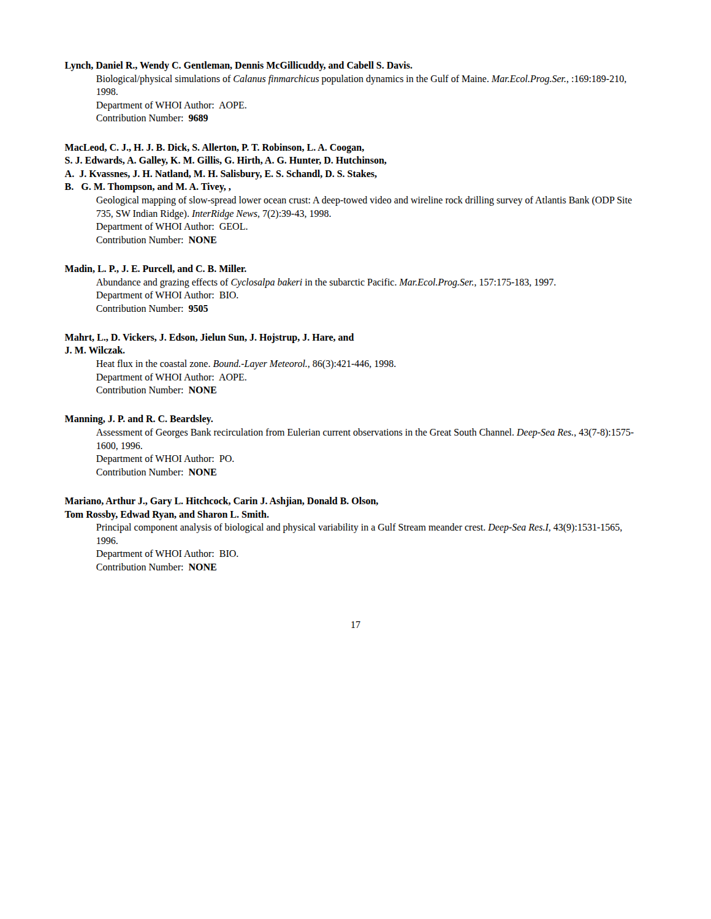Lynch, Daniel R., Wendy C. Gentleman, Dennis McGillicuddy, and Cabell S. Davis.
Biological/physical simulations of Calanus finmarchicus population dynamics in the Gulf of Maine. Mar.Ecol.Prog.Ser., :169:189-210, 1998.
Department of WHOI Author: AOPE.
Contribution Number: 9689
MacLeod, C. J., H. J. B. Dick, S. Allerton, P. T. Robinson, L. A. Coogan,
S. J. Edwards, A. Galley, K. M. Gillis, G. Hirth, A. G. Hunter, D. Hutchinson,
A. J. Kvassnes, J. H. Natland, M. H. Salisbury, E. S. Schandl, D. S. Stakes,
B. G. M. Thompson, and M. A. Tivey, ,
Geological mapping of slow-spread lower ocean crust: A deep-towed video and wireline rock drilling survey of Atlantis Bank (ODP Site 735, SW Indian Ridge). InterRidge News, 7(2):39-43, 1998.
Department of WHOI Author: GEOL.
Contribution Number: NONE
Madin, L. P., J. E. Purcell, and C. B. Miller.
Abundance and grazing effects of Cyclosalpa bakeri in the subarctic Pacific. Mar.Ecol.Prog.Ser., 157:175-183, 1997.
Department of WHOI Author: BIO.
Contribution Number: 9505
Mahrt, L., D. Vickers, J. Edson, Jielun Sun, J. Hojstrup, J. Hare, and
J. M. Wilczak.
Heat flux in the coastal zone. Bound.-Layer Meteorol., 86(3):421-446, 1998.
Department of WHOI Author: AOPE.
Contribution Number: NONE
Manning, J. P. and R. C. Beardsley.
Assessment of Georges Bank recirculation from Eulerian current observations in the Great South Channel. Deep-Sea Res., 43(7-8):1575-1600, 1996.
Department of WHOI Author: PO.
Contribution Number: NONE
Mariano, Arthur J., Gary L. Hitchcock, Carin J. Ashjian, Donald B. Olson,
Tom Rossby, Edwad Ryan, and Sharon L. Smith.
Principal component analysis of biological and physical variability in a Gulf Stream meander crest. Deep-Sea Res.I, 43(9):1531-1565, 1996.
Department of WHOI Author: BIO.
Contribution Number: NONE
17